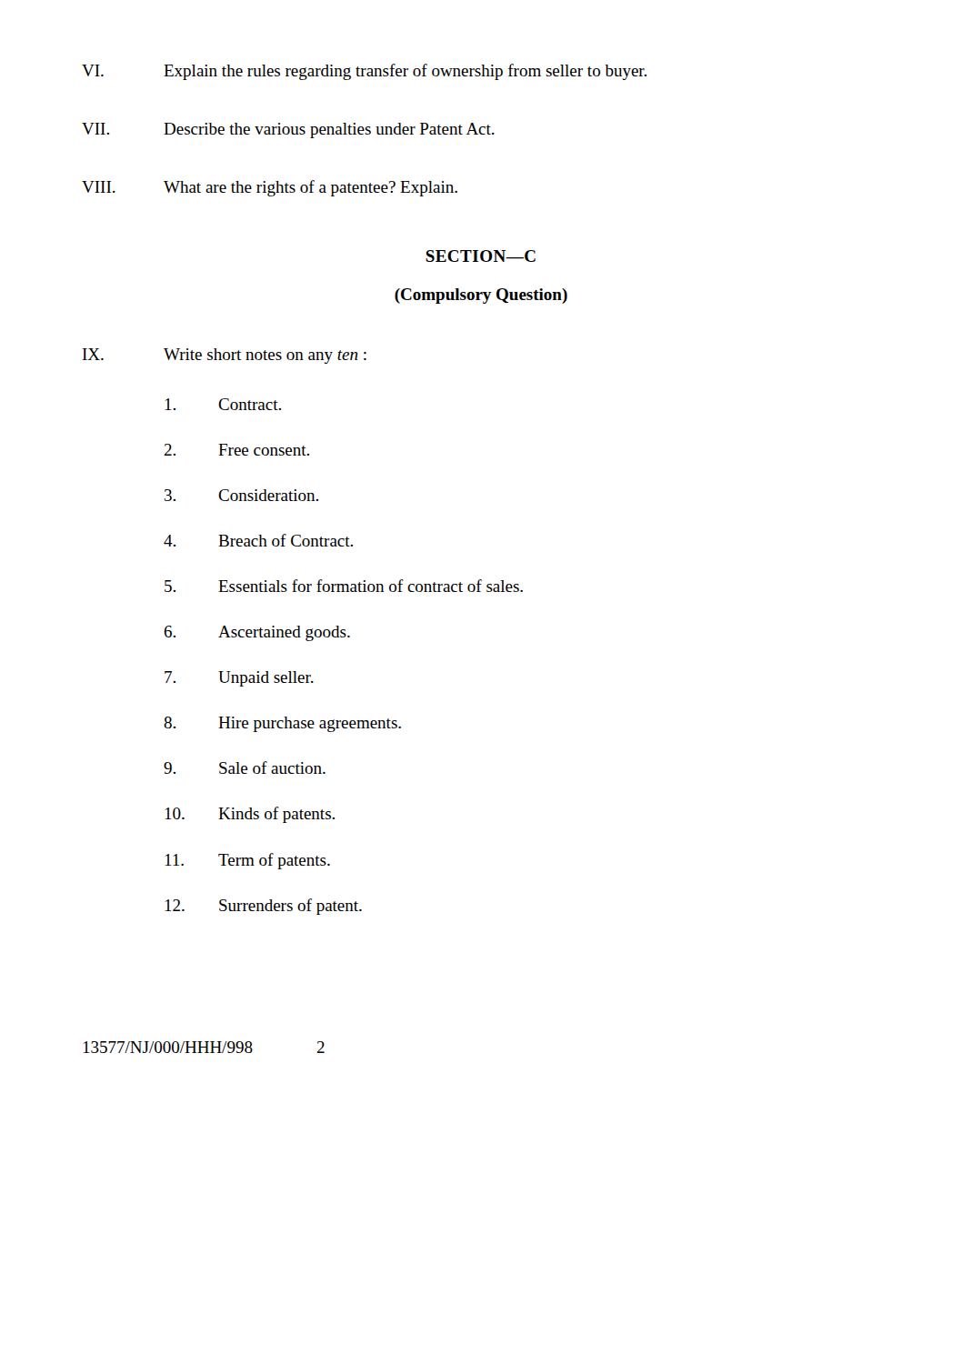VI.
Explain the rules regarding transfer of ownership from seller to buyer.
VII.
Describe the various penalties under Patent Act.
VIII.
What are the rights of a patentee? Explain.
SECTION—C
(Compulsory Question)
IX.
Write short notes on any ten :
Contract.
Free consent.
Consideration.
Breach of Contract.
Essentials for formation of contract of sales.
Ascertained goods.
Unpaid seller.
Hire purchase agreements.
Sale of auction.
Kinds of patents.
Term of patents.
Surrenders of patent.
13577/NJ/000/HHH/998 2